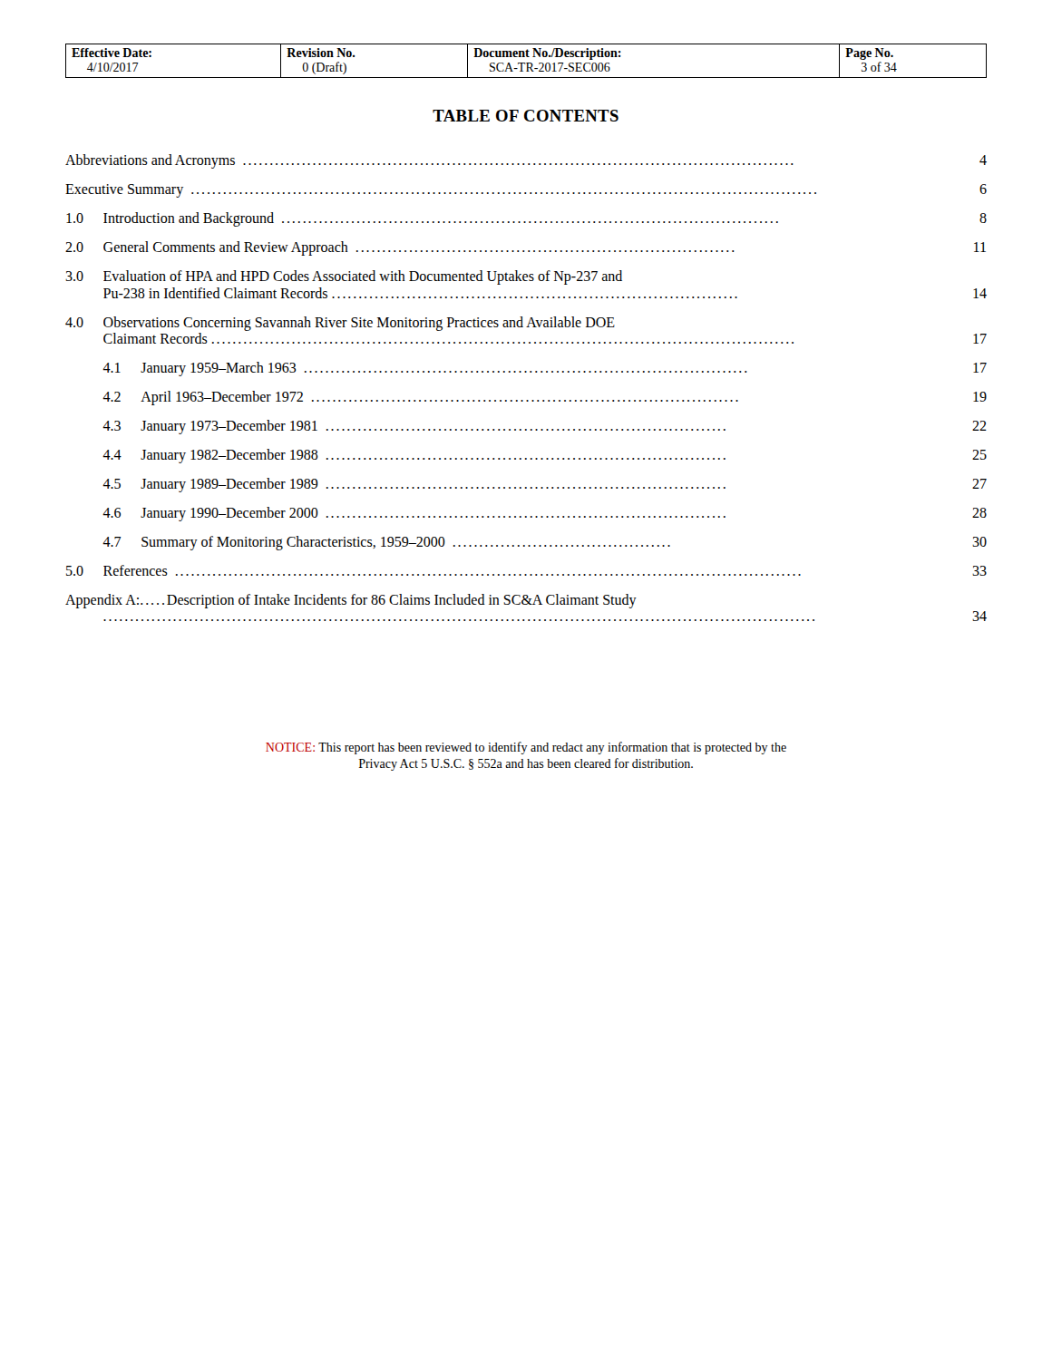| Effective Date: 4/10/2017 | Revision No. 0 (Draft) | Document No./Description: SCA-TR-2017-SEC006 | Page No. 3 of 34 |
TABLE OF CONTENTS
Abbreviations and Acronyms ....................................................................................................... 4
Executive Summary ..................................................................................................................... 6
1.0 Introduction and Background ............................................................................................. 8
2.0 General Comments and Review Approach ....................................................................... 11
3.0 Evaluation of HPA and HPD Codes Associated with Documented Uptakes of Np-237 and
Pu-238 in Identified Claimant Records ............................................................................ 14
4.0 Observations Concerning Savannah River Site Monitoring Practices and Available DOE
Claimant Records ............................................................................................................. 17
4.1 January 1959–March 1963 ................................................................................... 17
4.2 April 1963–December 1972 ................................................................................ 19
4.3 January 1973–December 1981 ........................................................................... 22
4.4 January 1982–December 1988 ........................................................................... 25
4.5 January 1989–December 1989 ........................................................................... 27
4.6 January 1990–December 2000 ........................................................................... 28
4.7 Summary of Monitoring Characteristics, 1959–2000 ......................................... 30
5.0 References ..................................................................................................................... 33
Appendix A:..... Description of Intake Incidents for 86 Claims Included in SC&A Claimant Study
..................................................................................................................................... 34
NOTICE: This report has been reviewed to identify and redact any information that is protected by the
Privacy Act 5 U.S.C. § 552a and has been cleared for distribution.